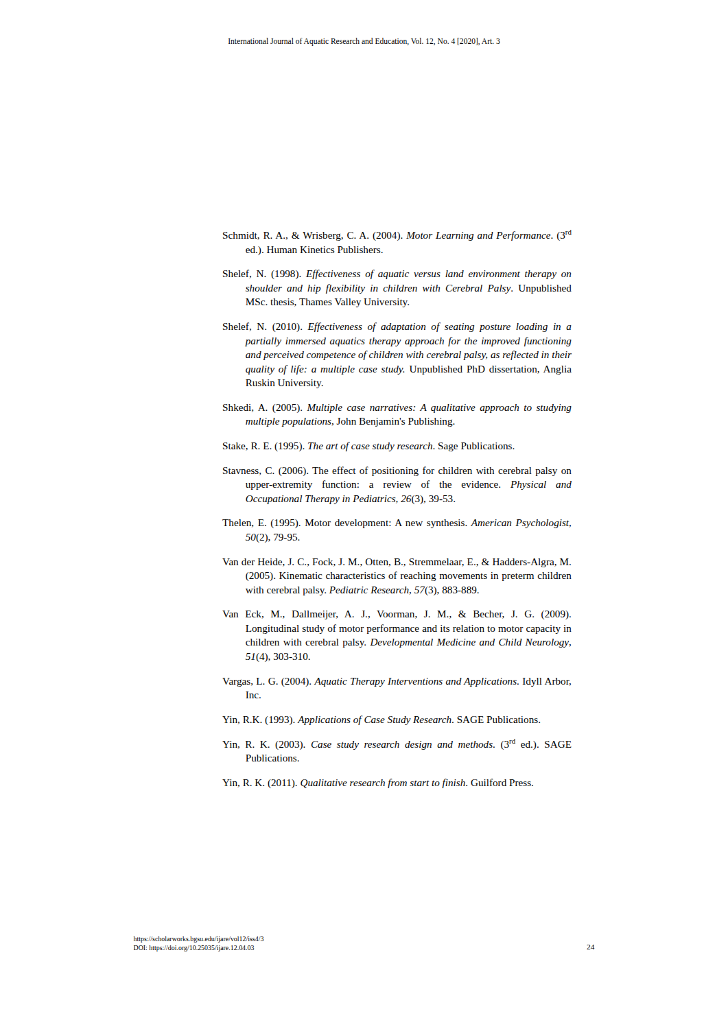International Journal of Aquatic Research and Education, Vol. 12, No. 4 [2020], Art. 3
Schmidt, R. A., & Wrisberg, C. A. (2004). Motor Learning and Performance. (3rd ed.). Human Kinetics Publishers.
Shelef, N. (1998). Effectiveness of aquatic versus land environment therapy on shoulder and hip flexibility in children with Cerebral Palsy. Unpublished MSc. thesis, Thames Valley University.
Shelef, N. (2010). Effectiveness of adaptation of seating posture loading in a partially immersed aquatics therapy approach for the improved functioning and perceived competence of children with cerebral palsy, as reflected in their quality of life: a multiple case study. Unpublished PhD dissertation, Anglia Ruskin University.
Shkedi, A. (2005). Multiple case narratives: A qualitative approach to studying multiple populations, John Benjamin's Publishing.
Stake, R. E. (1995). The art of case study research. Sage Publications.
Stavness, C. (2006). The effect of positioning for children with cerebral palsy on upper-extremity function: a review of the evidence. Physical and Occupational Therapy in Pediatrics, 26(3), 39-53.
Thelen, E. (1995). Motor development: A new synthesis. American Psychologist, 50(2), 79-95.
Van der Heide, J. C., Fock, J. M., Otten, B., Stremmelaar, E., & Hadders-Algra, M. (2005). Kinematic characteristics of reaching movements in preterm children with cerebral palsy. Pediatric Research, 57(3), 883-889.
Van Eck, M., Dallmeijer, A. J., Voorman, J. M., & Becher, J. G. (2009). Longitudinal study of motor performance and its relation to motor capacity in children with cerebral palsy. Developmental Medicine and Child Neurology, 51(4), 303-310.
Vargas, L. G. (2004). Aquatic Therapy Interventions and Applications. Idyll Arbor, Inc.
Yin, R.K. (1993). Applications of Case Study Research. SAGE Publications.
Yin, R. K. (2003). Case study research design and methods. (3rd ed.). SAGE Publications.
Yin, R. K. (2011). Qualitative research from start to finish. Guilford Press.
https://scholarworks.bgsu.edu/ijare/vol12/iss4/3
DOI: https://doi.org/10.25035/ijare.12.04.03
24